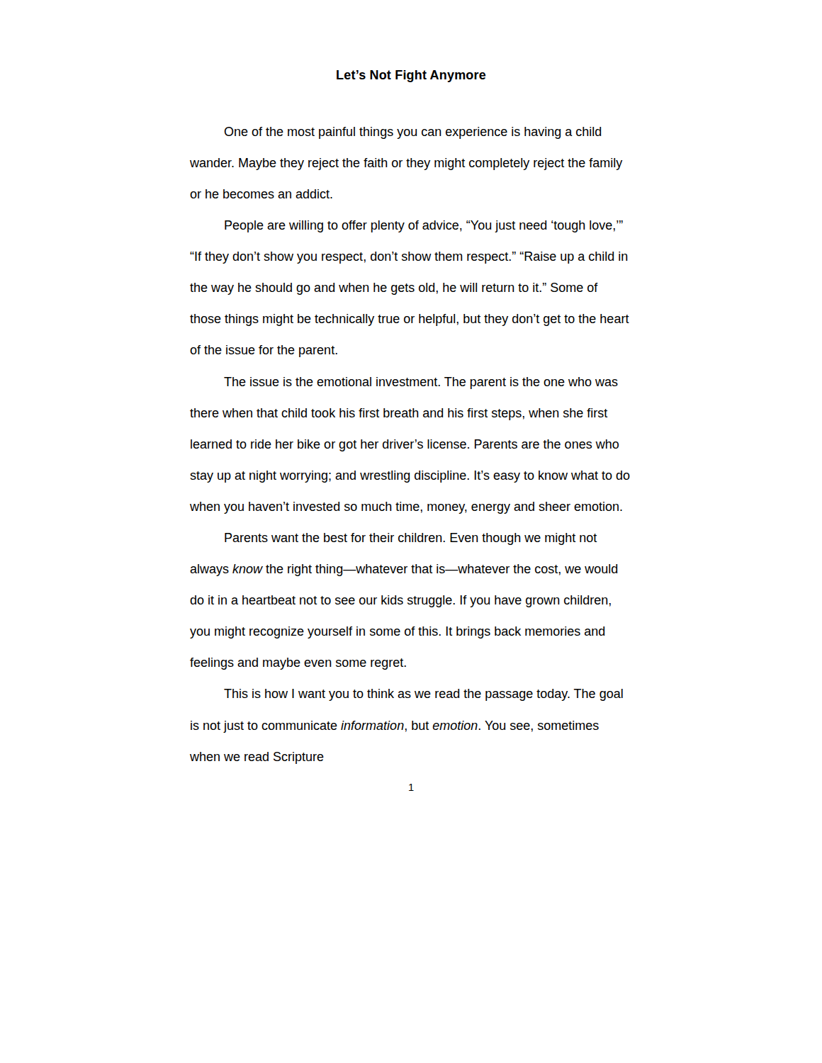Let’s Not Fight Anymore
One of the most painful things you can experience is having a child wander. Maybe they reject the faith or they might completely reject the family or he becomes an addict.
People are willing to offer plenty of advice, “You just need ‘tough love,’” “If they don’t show you respect, don’t show them respect.” “Raise up a child in the way he should go and when he gets old, he will return to it.” Some of those things might be technically true or helpful, but they don’t get to the heart of the issue for the parent.
The issue is the emotional investment. The parent is the one who was there when that child took his first breath and his first steps, when she first learned to ride her bike or got her driver’s license. Parents are the ones who stay up at night worrying; and wrestling discipline. It’s easy to know what to do when you haven’t invested so much time, money, energy and sheer emotion.
Parents want the best for their children. Even though we might not always know the right thing—whatever that is—whatever the cost, we would do it in a heartbeat not to see our kids struggle. If you have grown children, you might recognize yourself in some of this. It brings back memories and feelings and maybe even some regret.
This is how I want you to think as we read the passage today. The goal is not just to communicate information, but emotion. You see, sometimes when we read Scripture
1